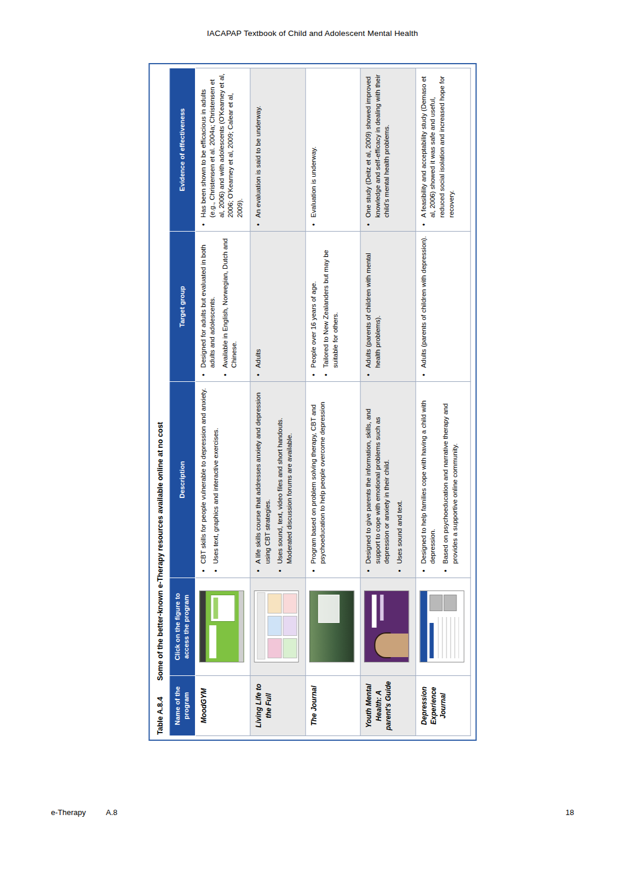IACAPAP Textbook of Child and Adolescent Mental Health
Table A.8.4 Some of the better-known e-Therapy resources available online at no cost
| Name of the program | Click on the figure to access the program | Description | Target group | Evidence of effectiveness |
| --- | --- | --- | --- | --- |
| MoodGYM | | CBT skills for people vulnerable to depression and anxiety. Uses text, graphics and interactive exercises. | Designed for adults but evaluated in both adults and adolescents. Available in English, Norwegian, Dutch and Chinese. | Has been shown to be efficacious in adults (e.g., Christensen et al. 2004a; Christensen et al, 2006) and with adolescents (O'Kearney et al, 2006; O'Kearney et al, 2009; Calear et al, 2009). |
| Living Life to the Full | | A life skills course that addresses anxiety and depression using CBT strategies. Uses sound, text, video files and short handouts. Moderated discussion forums are available. | Adults | An evaluation is said to be underway. |
| The Journal | | Program based on problem solving therapy, CBT and psychoeducation to help people overcome depression | People over 16 years of age. Tailored to New Zealanders but may be suitable for others. | Evaluation is underway. |
| Youth Mental Health: A parent's Guide | | Designed to give parents the information, skills, and support to cope with emotional problems such as depression or anxiety in their child. Uses sound and text. | Adults (parents of children with mental health problems). | One study (Deitz et al, 2009) showed improved knowledge and self-efficacy in dealing with their child's mental health problems. |
| Depression Experience Journal | | Designed to help families cope with having a child with depression. Based on psychoeducation and narrative therapy and provides a supportive online community. | Adults (parents of children with depression). | A feasibility and acceptability study (Demaso et al, 2006) showed it was safe and useful, reduced social isolation and increased hope for recovery. |
e-TherapyA.8
18